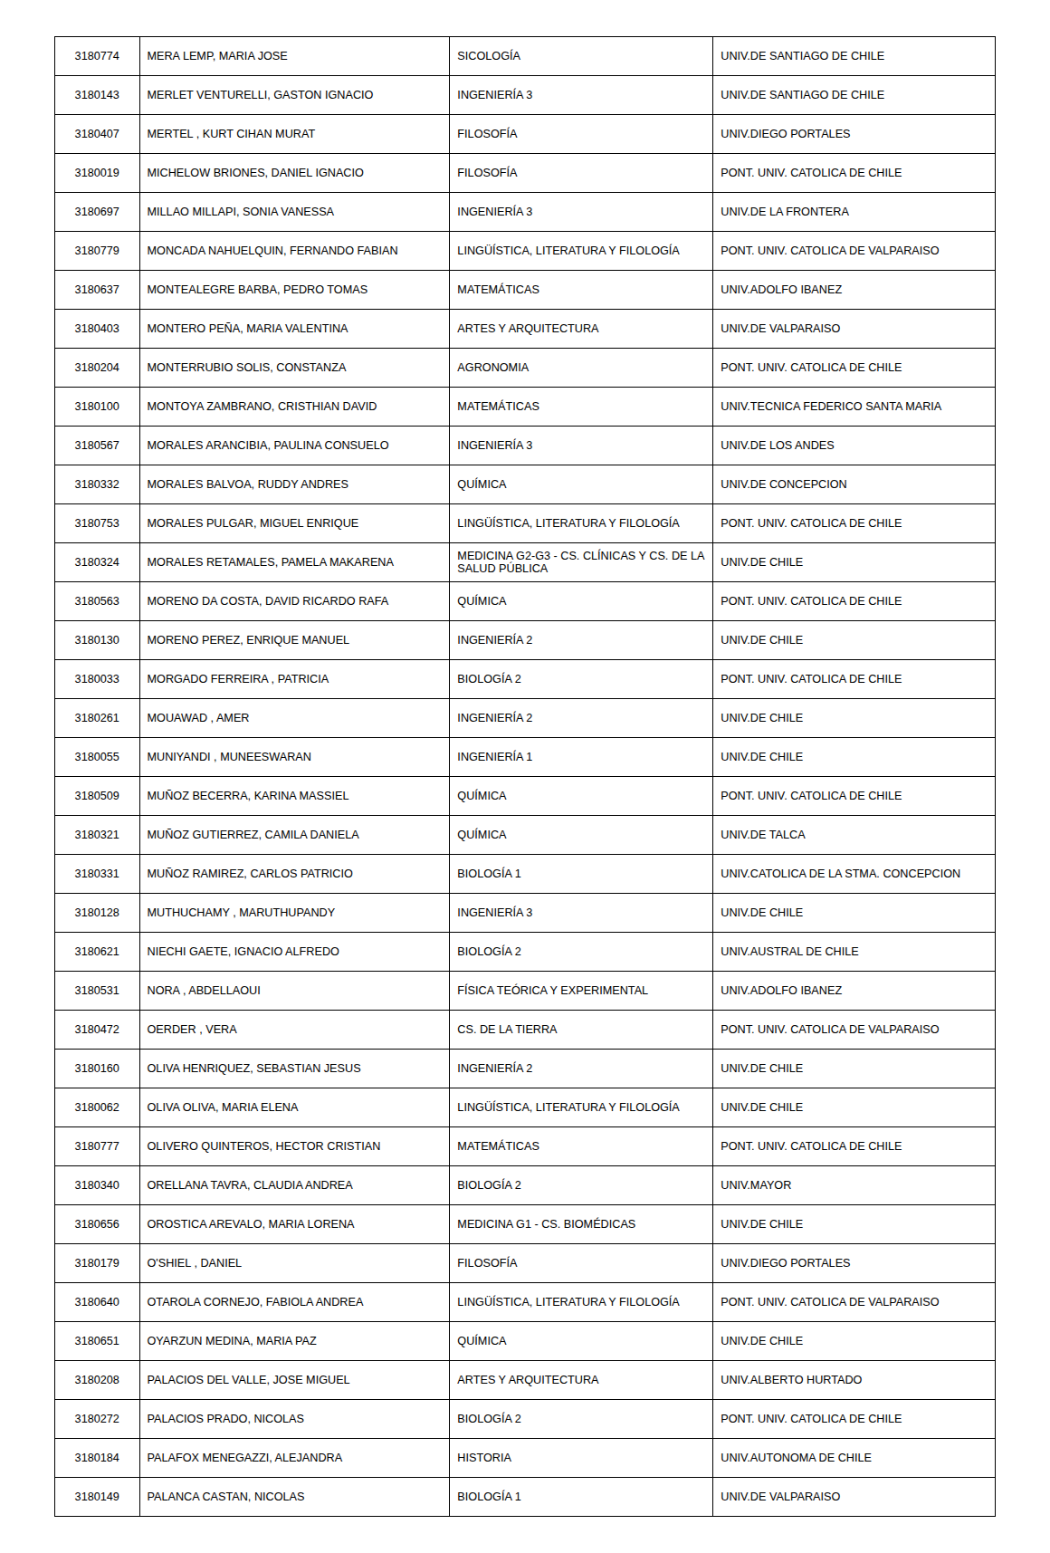| 3180774 | MERA LEMP, MARIA JOSE | SICOLOGÍA | UNIV.DE SANTIAGO DE CHILE |
| 3180143 | MERLET VENTURELLI, GASTON IGNACIO | INGENIERÍA 3 | UNIV.DE SANTIAGO DE CHILE |
| 3180407 | MERTEL , KURT CIHAN MURAT | FILOSOFÍA | UNIV.DIEGO PORTALES |
| 3180019 | MICHELOW BRIONES, DANIEL IGNACIO | FILOSOFÍA | PONT. UNIV. CATOLICA DE CHILE |
| 3180697 | MILLAO MILLAPI, SONIA VANESSA | INGENIERÍA 3 | UNIV.DE LA FRONTERA |
| 3180779 | MONCADA NAHUELQUIN, FERNANDO FABIAN | LINGÜÍSTICA, LITERATURA Y FILOLOGÍA | PONT. UNIV. CATOLICA DE VALPARAISO |
| 3180637 | MONTEALEGRE BARBA, PEDRO TOMAS | MATEMÁTICAS | UNIV.ADOLFO IBANEZ |
| 3180403 | MONTERO PEÑA, MARIA VALENTINA | ARTES Y ARQUITECTURA | UNIV.DE VALPARAISO |
| 3180204 | MONTERRUBIO SOLIS, CONSTANZA | AGRONOMIA | PONT. UNIV. CATOLICA DE CHILE |
| 3180100 | MONTOYA ZAMBRANO, CRISTHIAN DAVID | MATEMÁTICAS | UNIV.TECNICA FEDERICO SANTA MARIA |
| 3180567 | MORALES ARANCIBIA, PAULINA CONSUELO | INGENIERÍA 3 | UNIV.DE LOS ANDES |
| 3180332 | MORALES BALVOA, RUDDY ANDRES | QUÍMICA | UNIV.DE CONCEPCION |
| 3180753 | MORALES PULGAR, MIGUEL ENRIQUE | LINGÜÍSTICA, LITERATURA Y FILOLOGÍA | PONT. UNIV. CATOLICA DE CHILE |
| 3180324 | MORALES RETAMALES, PAMELA MAKARENA | MEDICINA G2-G3 - CS. CLÍNICAS Y CS. DE LA SALUD PÚBLICA | UNIV.DE CHILE |
| 3180563 | MORENO DA COSTA, DAVID RICARDO RAFA | QUÍMICA | PONT. UNIV. CATOLICA DE CHILE |
| 3180130 | MORENO PEREZ, ENRIQUE MANUEL | INGENIERÍA 2 | UNIV.DE CHILE |
| 3180033 | MORGADO FERREIRA , PATRICIA | BIOLOGÍA 2 | PONT. UNIV. CATOLICA DE CHILE |
| 3180261 | MOUAWAD , AMER | INGENIERÍA 2 | UNIV.DE CHILE |
| 3180055 | MUNIYANDI , MUNEESWARAN | INGENIERÍA 1 | UNIV.DE CHILE |
| 3180509 | MUÑOZ BECERRA, KARINA MASSIEL | QUÍMICA | PONT. UNIV. CATOLICA DE CHILE |
| 3180321 | MUÑOZ GUTIERREZ, CAMILA DANIELA | QUÍMICA | UNIV.DE TALCA |
| 3180331 | MUÑOZ RAMIREZ, CARLOS PATRICIO | BIOLOGÍA 1 | UNIV.CATOLICA DE LA STMA. CONCEPCION |
| 3180128 | MUTHUCHAMY , MARUTHUPANDY | INGENIERÍA 3 | UNIV.DE CHILE |
| 3180621 | NIECHI GAETE, IGNACIO ALFREDO | BIOLOGÍA 2 | UNIV.AUSTRAL DE CHILE |
| 3180531 | NORA , ABDELLAOUI | FÍSICA TEÓRICA Y EXPERIMENTAL | UNIV.ADOLFO IBANEZ |
| 3180472 | OERDER , VERA | CS. DE LA TIERRA | PONT. UNIV. CATOLICA DE VALPARAISO |
| 3180160 | OLIVA HENRIQUEZ, SEBASTIAN JESUS | INGENIERÍA 2 | UNIV.DE CHILE |
| 3180062 | OLIVA OLIVA, MARIA ELENA | LINGÜÍSTICA, LITERATURA Y FILOLOGÍA | UNIV.DE CHILE |
| 3180777 | OLIVERO QUINTEROS, HECTOR CRISTIAN | MATEMÁTICAS | PONT. UNIV. CATOLICA DE CHILE |
| 3180340 | ORELLANA TAVRA, CLAUDIA ANDREA | BIOLOGÍA 2 | UNIV.MAYOR |
| 3180656 | OROSTICA AREVALO, MARIA LORENA | MEDICINA G1 - CS. BIOMÉDICAS | UNIV.DE CHILE |
| 3180179 | O'SHIEL , DANIEL | FILOSOFÍA | UNIV.DIEGO PORTALES |
| 3180640 | OTAROLA CORNEJO, FABIOLA ANDREA | LINGÜÍSTICA, LITERATURA Y FILOLOGÍA | PONT. UNIV. CATOLICA DE VALPARAISO |
| 3180651 | OYARZUN MEDINA, MARIA PAZ | QUÍMICA | UNIV.DE CHILE |
| 3180208 | PALACIOS DEL VALLE, JOSE MIGUEL | ARTES Y ARQUITECTURA | UNIV.ALBERTO HURTADO |
| 3180272 | PALACIOS PRADO, NICOLAS | BIOLOGÍA 2 | PONT. UNIV. CATOLICA DE CHILE |
| 3180184 | PALAFOX MENEGAZZI, ALEJANDRA | HISTORIA | UNIV.AUTONOMA DE CHILE |
| 3180149 | PALANCA CASTAN, NICOLAS | BIOLOGÍA 1 | UNIV.DE VALPARAISO |